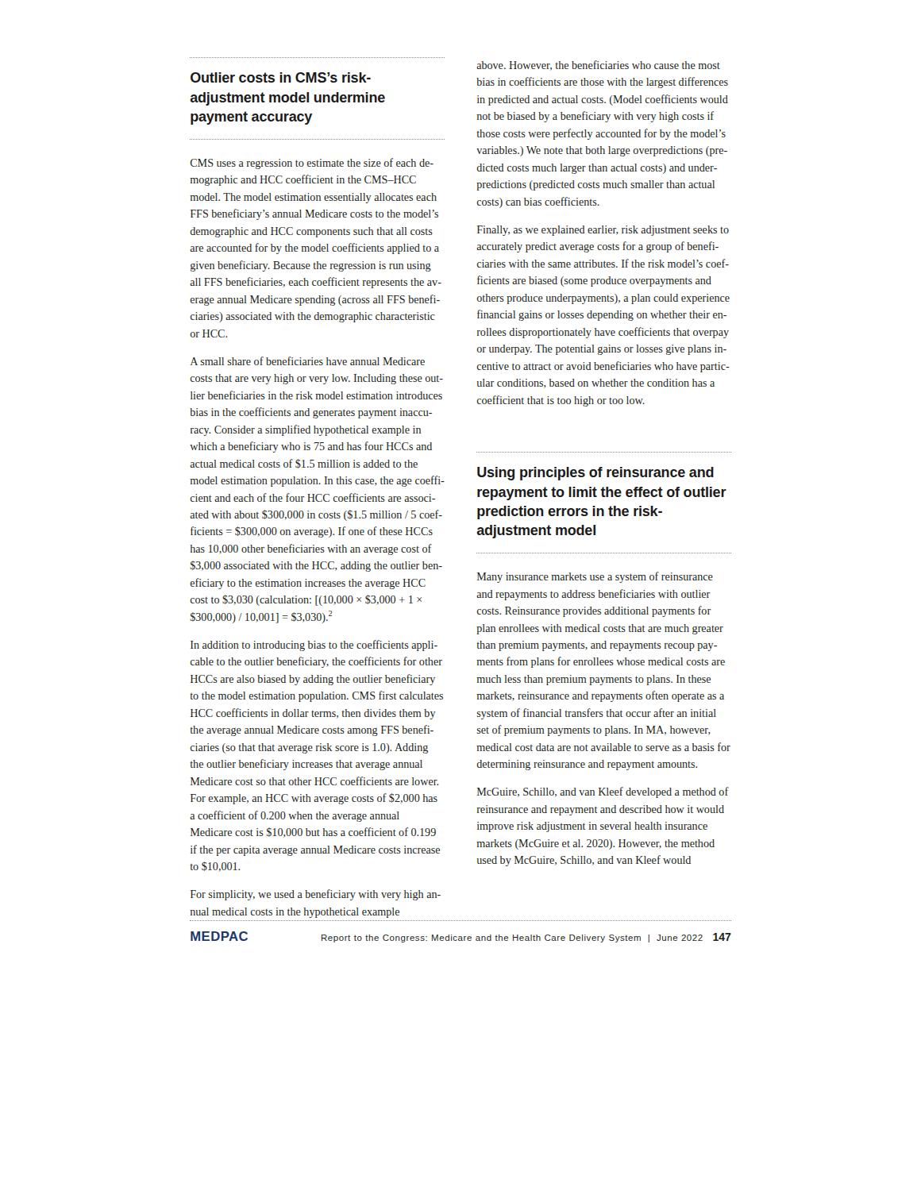Outlier costs in CMS’s risk-adjustment model undermine payment accuracy
CMS uses a regression to estimate the size of each demographic and HCC coefficient in the CMS–HCC model. The model estimation essentially allocates each FFS beneficiary’s annual Medicare costs to the model’s demographic and HCC components such that all costs are accounted for by the model coefficients applied to a given beneficiary. Because the regression is run using all FFS beneficiaries, each coefficient represents the average annual Medicare spending (across all FFS beneficiaries) associated with the demographic characteristic or HCC.
A small share of beneficiaries have annual Medicare costs that are very high or very low. Including these outlier beneficiaries in the risk model estimation introduces bias in the coefficients and generates payment inaccuracy. Consider a simplified hypothetical example in which a beneficiary who is 75 and has four HCCs and actual medical costs of $1.5 million is added to the model estimation population. In this case, the age coefficient and each of the four HCC coefficients are associated with about $300,000 in costs ($1.5 million / 5 coefficients = $300,000 on average). If one of these HCCs has 10,000 other beneficiaries with an average cost of $3,000 associated with the HCC, adding the outlier beneficiary to the estimation increases the average HCC cost to $3,030 (calculation: [(10,000 × $3,000 + 1 × $300,000) / 10,001] = $3,030).2
In addition to introducing bias to the coefficients applicable to the outlier beneficiary, the coefficients for other HCCs are also biased by adding the outlier beneficiary to the model estimation population. CMS first calculates HCC coefficients in dollar terms, then divides them by the average annual Medicare costs among FFS beneficiaries (so that that average risk score is 1.0). Adding the outlier beneficiary increases that average annual Medicare cost so that other HCC coefficients are lower. For example, an HCC with average costs of $2,000 has a coefficient of 0.200 when the average annual Medicare cost is $10,000 but has a coefficient of 0.199 if the per capita average annual Medicare costs increase to $10,001.
For simplicity, we used a beneficiary with very high annual medical costs in the hypothetical example
above. However, the beneficiaries who cause the most bias in coefficients are those with the largest differences in predicted and actual costs. (Model coefficients would not be biased by a beneficiary with very high costs if those costs were perfectly accounted for by the model’s variables.) We note that both large overpredictions (predicted costs much larger than actual costs) and underpredictions (predicted costs much smaller than actual costs) can bias coefficients.
Finally, as we explained earlier, risk adjustment seeks to accurately predict average costs for a group of beneficiaries with the same attributes. If the risk model’s coefficients are biased (some produce overpayments and others produce underpayments), a plan could experience financial gains or losses depending on whether their enrollees disproportionately have coefficients that overpay or underpay. The potential gains or losses give plans incentive to attract or avoid beneficiaries who have particular conditions, based on whether the condition has a coefficient that is too high or too low.
Using principles of reinsurance and repayment to limit the effect of outlier prediction errors in the risk-adjustment model
Many insurance markets use a system of reinsurance and repayments to address beneficiaries with outlier costs. Reinsurance provides additional payments for plan enrollees with medical costs that are much greater than premium payments, and repayments recoup payments from plans for enrollees whose medical costs are much less than premium payments to plans. In these markets, reinsurance and repayments often operate as a system of financial transfers that occur after an initial set of premium payments to plans. In MA, however, medical cost data are not available to serve as a basis for determining reinsurance and repayment amounts.
McGuire, Schillo, and van Kleef developed a method of reinsurance and repayment and described how it would improve risk adjustment in several health insurance markets (McGuire et al. 2020). However, the method used by McGuire, Schillo, and van Kleef would
MEDPAC
Report to the Congress: Medicare and the Health Care Delivery System | June 2022 147